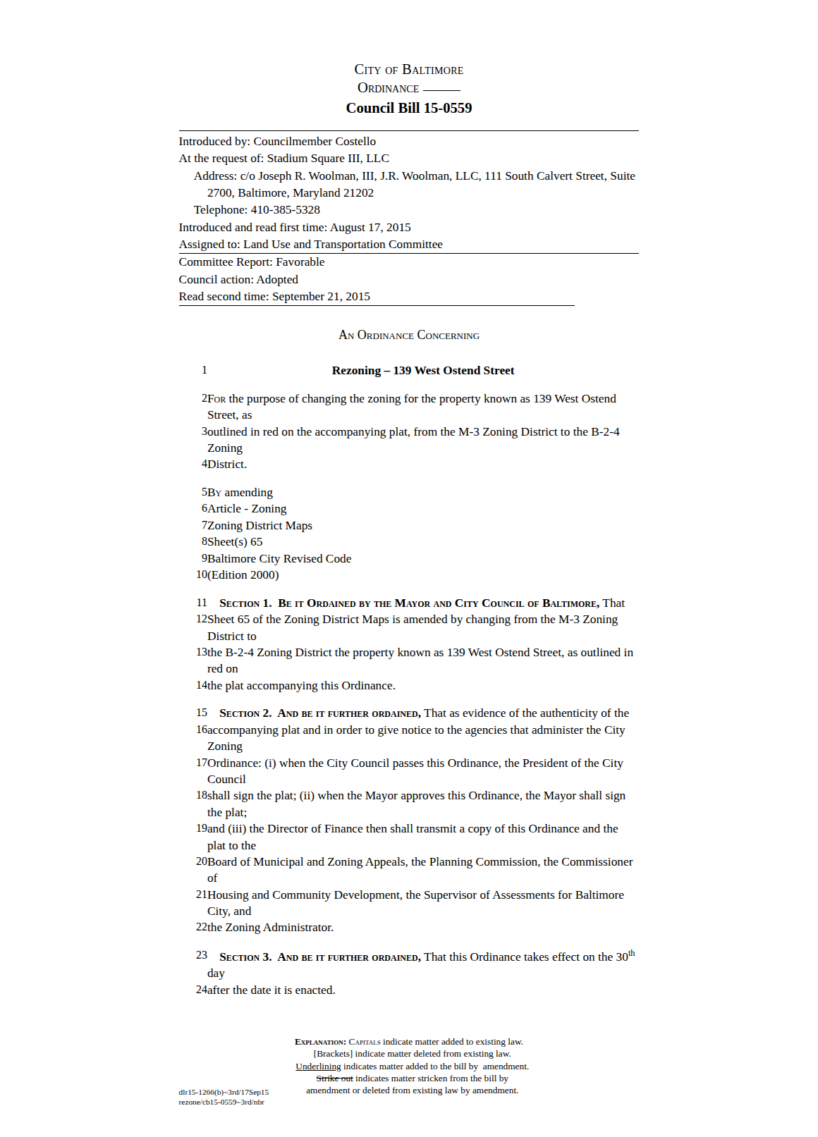City of Baltimore
Ordinance
Council Bill 15-0559
Introduced by: Councilmember Costello
At the request of: Stadium Square III, LLC
Address: c/o Joseph R. Woolman, III, J.R. Woolman, LLC, 111 South Calvert Street, Suite
2700, Baltimore, Maryland 21202
Telephone: 410-385-5328
Introduced and read first time: August 17, 2015
Assigned to: Land Use and Transportation Committee
Committee Report: Favorable
Council action: Adopted
Read second time: September 21, 2015
An Ordinance Concerning
| 1 | Rezoning – 139 West Ostend Street |
| 2 | For the purpose of changing the zoning for the property known as 139 West Ostend Street, as |
| 3 | outlined in red on the accompanying plat, from the M-3 Zoning District to the B-2-4 Zoning |
| 4 | District. |
| 5 | By amending |
| 6 | Article - Zoning |
| 7 | Zoning District Maps |
| 8 | Sheet(s) 65 |
| 9 | Baltimore City Revised Code |
| 10 | (Edition 2000) |
| 11 | Section 1. Be it Ordained by the Mayor and City Council of Baltimore, That |
| 12 | Sheet 65 of the Zoning District Maps is amended by changing from the M-3 Zoning District to |
| 13 | the B-2-4 Zoning District the property known as 139 West Ostend Street, as outlined in red on |
| 14 | the plat accompanying this Ordinance. |
| 15 | Section 2. And be it further ordained, That as evidence of the authenticity of the |
| 16 | accompanying plat and in order to give notice to the agencies that administer the City Zoning |
| 17 | Ordinance: (i) when the City Council passes this Ordinance, the President of the City Council |
| 18 | shall sign the plat; (ii) when the Mayor approves this Ordinance, the Mayor shall sign the plat; |
| 19 | and (iii) the Director of Finance then shall transmit a copy of this Ordinance and the plat to the |
| 20 | Board of Municipal and Zoning Appeals, the Planning Commission, the Commissioner of |
| 21 | Housing and Community Development, the Supervisor of Assessments for Baltimore City, and |
| 22 | the Zoning Administrator. |
| 23 | Section 3. And be it further ordained, That this Ordinance takes effect on the 30 th day |
| 24 | after the date it is enacted. |
Explanation: Capitals indicate matter added to existing law.
[Brackets] indicate matter deleted from existing law.
Underlining indicates matter added to the bill by amendment.
Strike out indicates matter stricken from the bill by
amendment or deleted from existing law by amendment.
dlr15-1266(b)~3rd/17Sep15
rezone/cb15-0559~3rd/nbr